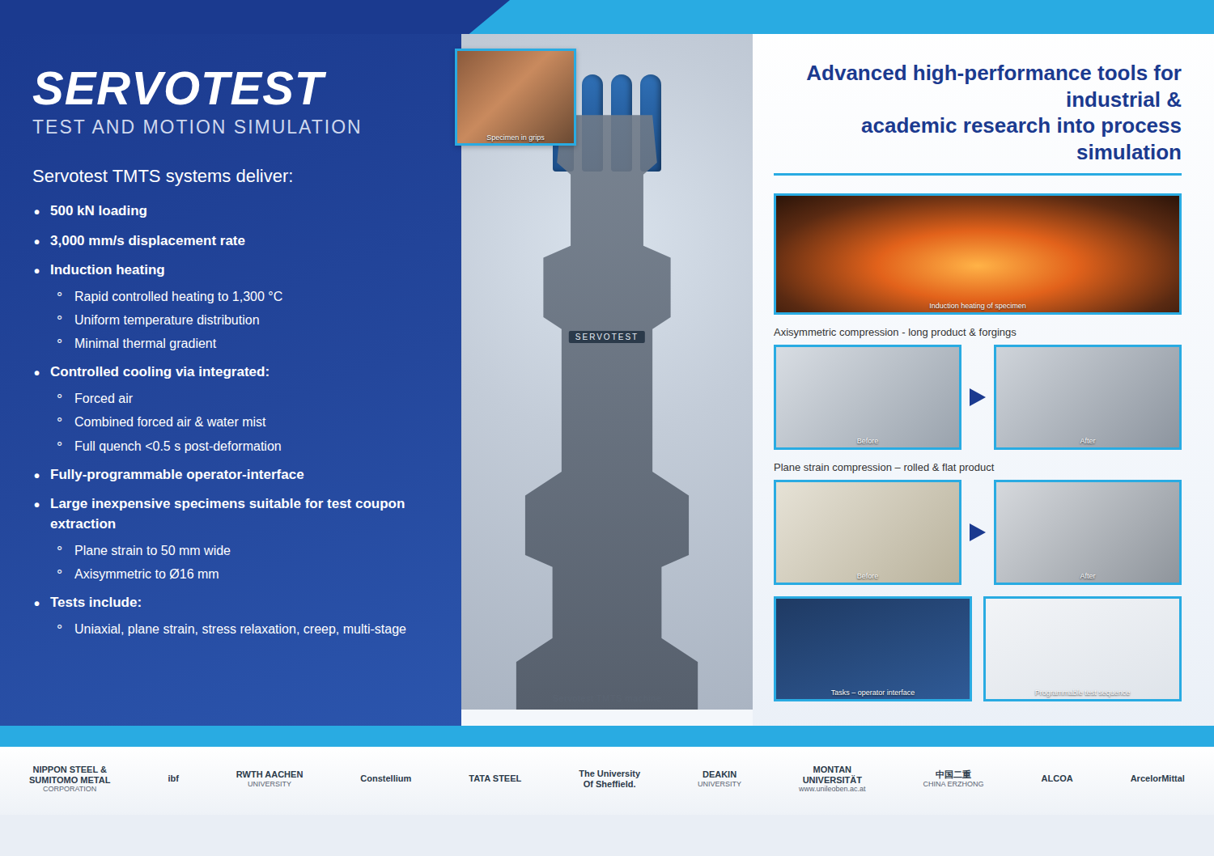SERVOTEST
TEST AND MOTION SIMULATION
Servotest TMTS systems deliver:
500 kN loading
3,000 mm/s displacement rate
Induction heating
Rapid controlled heating to 1,300 °C
Uniform temperature distribution
Minimal thermal gradient
Controlled cooling via integrated:
Forced air
Combined forced air & water mist
Full quench <0.5 s post-deformation
Fully-programmable operator-interface
Large inexpensive specimens suitable for test coupon extraction
Plane strain to 50 mm wide
Axisymmetric to Ø16 mm
Tests include:
Uniaxial, plane strain, stress relaxation, creep, multi-stage
SERVOTEST
Advanced high-performance tools for industrial &
academic research into process simulation
Induction heating of specimen
Axisymmetric compression - long product & forgings
Before
After
Plane strain compression – rolled & flat product
Before
After
Tasks – operator interface
Programmable test sequence
NIPPON STEEL &
SUMITOMO METAL
CORPORATION
ibf
RWTH AACHEN
UNIVERSITY
Constellium
TATA STEEL
The University
Of Sheffield.
DEAKIN
UNIVERSITY
MONTAN
UNIVERSITÄT
www.unileoben.ac.at
中国二重
CHINA ERZHONG
ALCOA
ArcelorMittal